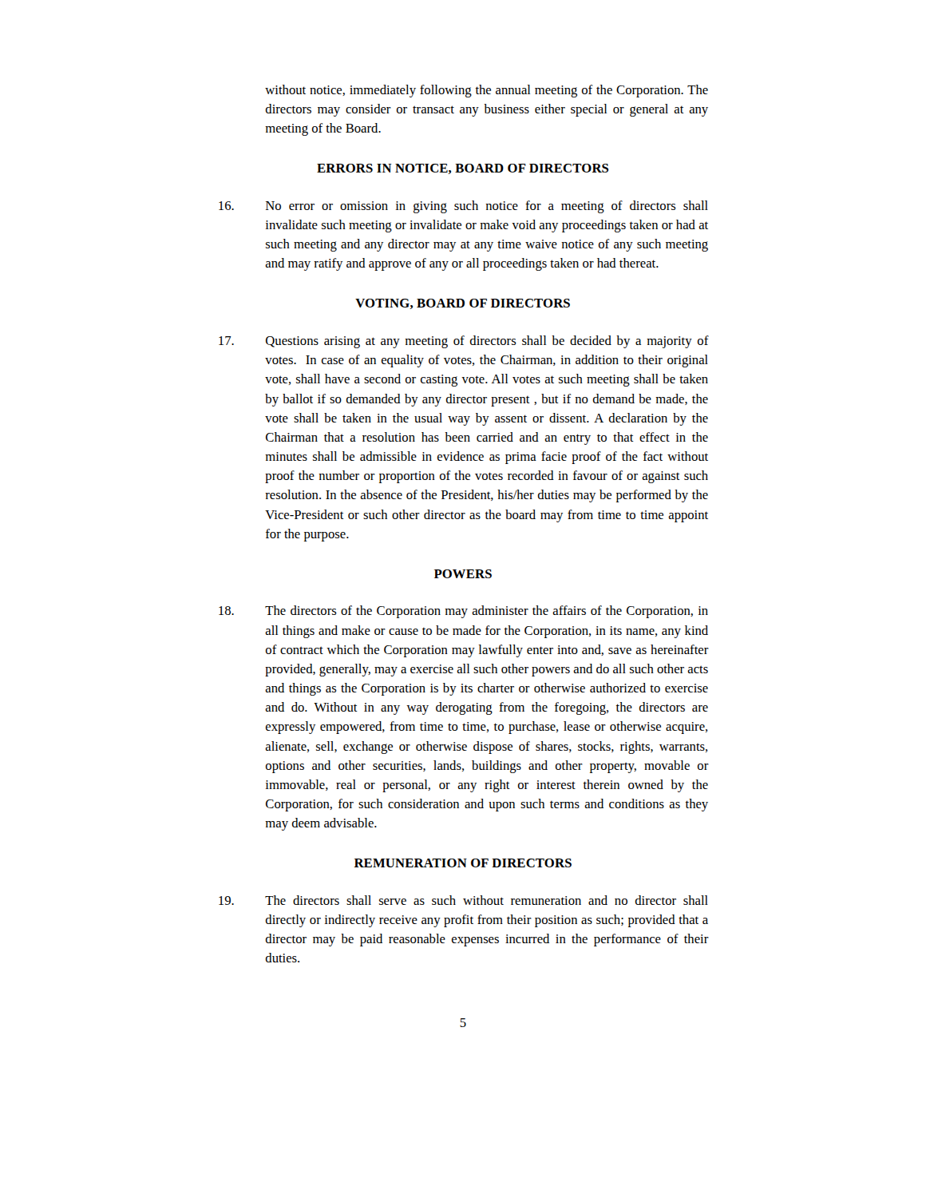without notice, immediately following the annual meeting of the Corporation. The directors may consider or transact any business either special or general at any meeting of the Board.
Errors in Notice, Board of Directors
16.
No error or omission in giving such notice for a meeting of directors shall invalidate such meeting or invalidate or make void any proceedings taken or had at such meeting and any director may at any time waive notice of any such meeting and may ratify and approve of any or all proceedings taken or had thereat.
Voting, Board of Directors
17.
Questions arising at any meeting of directors shall be decided by a majority of votes. In case of an equality of votes, the Chairman, in addition to their original vote, shall have a second or casting vote. All votes at such meeting shall be taken by ballot if so demanded by any director present , but if no demand be made, the vote shall be taken in the usual way by assent or dissent. A declaration by the Chairman that a resolution has been carried and an entry to that effect in the minutes shall be admissible in evidence as prima facie proof of the fact without proof the number or proportion of the votes recorded in favour of or against such resolution. In the absence of the President, his/her duties may be performed by the Vice-President or such other director as the board may from time to time appoint for the purpose.
Powers
18.
The directors of the Corporation may administer the affairs of the Corporation, in all things and make or cause to be made for the Corporation, in its name, any kind of contract which the Corporation may lawfully enter into and, save as hereinafter provided, generally, may a exercise all such other powers and do all such other acts and things as the Corporation is by its charter or otherwise authorized to exercise and do. Without in any way derogating from the foregoing, the directors are expressly empowered, from time to time, to purchase, lease or otherwise acquire, alienate, sell, exchange or otherwise dispose of shares, stocks, rights, warrants, options and other securities, lands, buildings and other property, movable or immovable, real or personal, or any right or interest therein owned by the Corporation, for such consideration and upon such terms and conditions as they may deem advisable.
Remuneration of Directors
19.
The directors shall serve as such without remuneration and no director shall directly or indirectly receive any profit from their position as such; provided that a director may be paid reasonable expenses incurred in the performance of their duties.
5